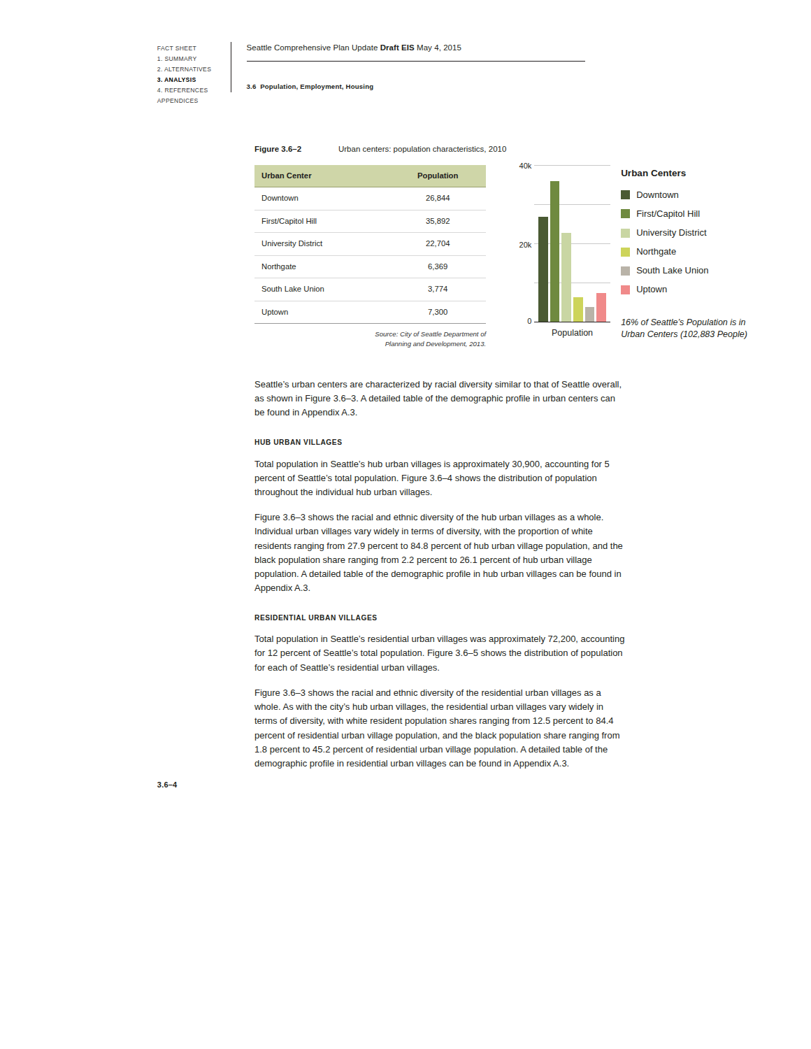Fact Sheet
1. Summary
2. Alternatives
3. Analysis
4. References
Appendices
Seattle Comprehensive Plan Update Draft EIS May 4, 2015
3.6 Population, Employment, Housing
Figure 3.6–2 Urban centers: population characteristics, 2010
| Urban Center | Population |
| --- | --- |
| Downtown | 26,844 |
| First/Capitol Hill | 35,892 |
| University District | 22,704 |
| Northgate | 6,369 |
| South Lake Union | 3,774 |
| Uptown | 7,300 |
Source: City of Seattle Department of
Planning and Development, 2013.
40k 20k 0
Population
Urban Centers
Downtown
First/Capitol Hill
University District
Northgate
South Lake Union
Uptown
16% of Seattle’s Population is in Urban Centers (102,883 People)
Seattle’s urban centers are characterized by racial diversity similar to that of Seattle overall, as shown in Figure 3.6–3. A detailed table of the demographic profile in urban centers can be found in Appendix A.3.
Hub Urban Villages
Total population in Seattle’s hub urban villages is approximately 30,900, accounting for 5 percent of Seattle’s total population. Figure 3.6–4 shows the distribution of population throughout the individual hub urban villages.
Figure 3.6–3 shows the racial and ethnic diversity of the hub urban villages as a whole. Individual urban villages vary widely in terms of diversity, with the proportion of white residents ranging from 27.9 percent to 84.8 percent of hub urban village population, and the black population share ranging from 2.2 percent to 26.1 percent of hub urban village population. A detailed table of the demographic profile in hub urban villages can be found in Appendix A.3.
Residential Urban Villages
Total population in Seattle’s residential urban villages was approximately 72,200, accounting for 12 percent of Seattle’s total population. Figure 3.6–5 shows the distribution of population for each of Seattle’s residential urban villages.
Figure 3.6–3 shows the racial and ethnic diversity of the residential urban villages as a whole. As with the city’s hub urban villages, the residential urban villages vary widely in terms of diversity, with white resident population shares ranging from 12.5 percent to 84.4 percent of residential urban village population, and the black population share ranging from 1.8 percent to 45.2 percent of residential urban village population. A detailed table of the demographic profile in residential urban villages can be found in Appendix A.3.
3.6–4